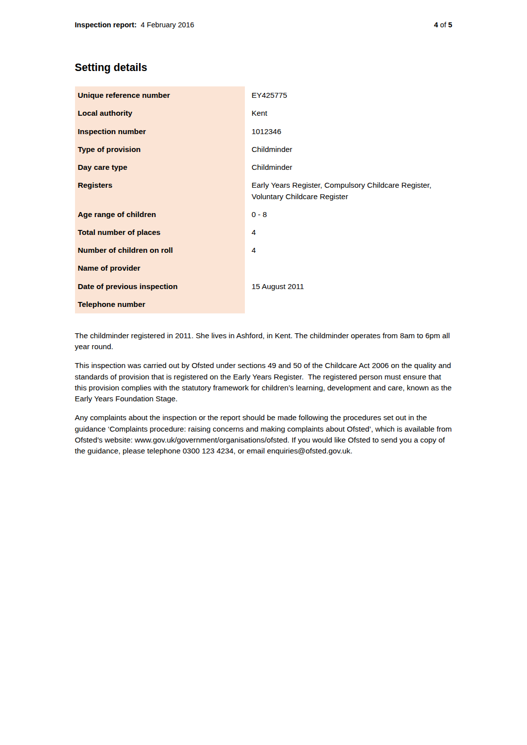Inspection report: 4 February 2016
4 of 5
Setting details
| Unique reference number | EY425775 |
| Local authority | Kent |
| Inspection number | 1012346 |
| Type of provision | Childminder |
| Day care type | Childminder |
| Registers | Early Years Register, Compulsory Childcare Register, Voluntary Childcare Register |
| Age range of children | 0 - 8 |
| Total number of places | 4 |
| Number of children on roll | 4 |
| Name of provider | |
| Date of previous inspection | 15 August 2011 |
| Telephone number | |
The childminder registered in 2011. She lives in Ashford, in Kent. The childminder operates from 8am to 6pm all year round.
This inspection was carried out by Ofsted under sections 49 and 50 of the Childcare Act 2006 on the quality and standards of provision that is registered on the Early Years Register. The registered person must ensure that this provision complies with the statutory framework for children’s learning, development and care, known as the Early Years Foundation Stage.
Any complaints about the inspection or the report should be made following the procedures set out in the guidance ‘Complaints procedure: raising concerns and making complaints about Ofsted’, which is available from Ofsted’s website: www.gov.uk/government/organisations/ofsted. If you would like Ofsted to send you a copy of the guidance, please telephone 0300 123 4234, or email enquiries@ofsted.gov.uk.